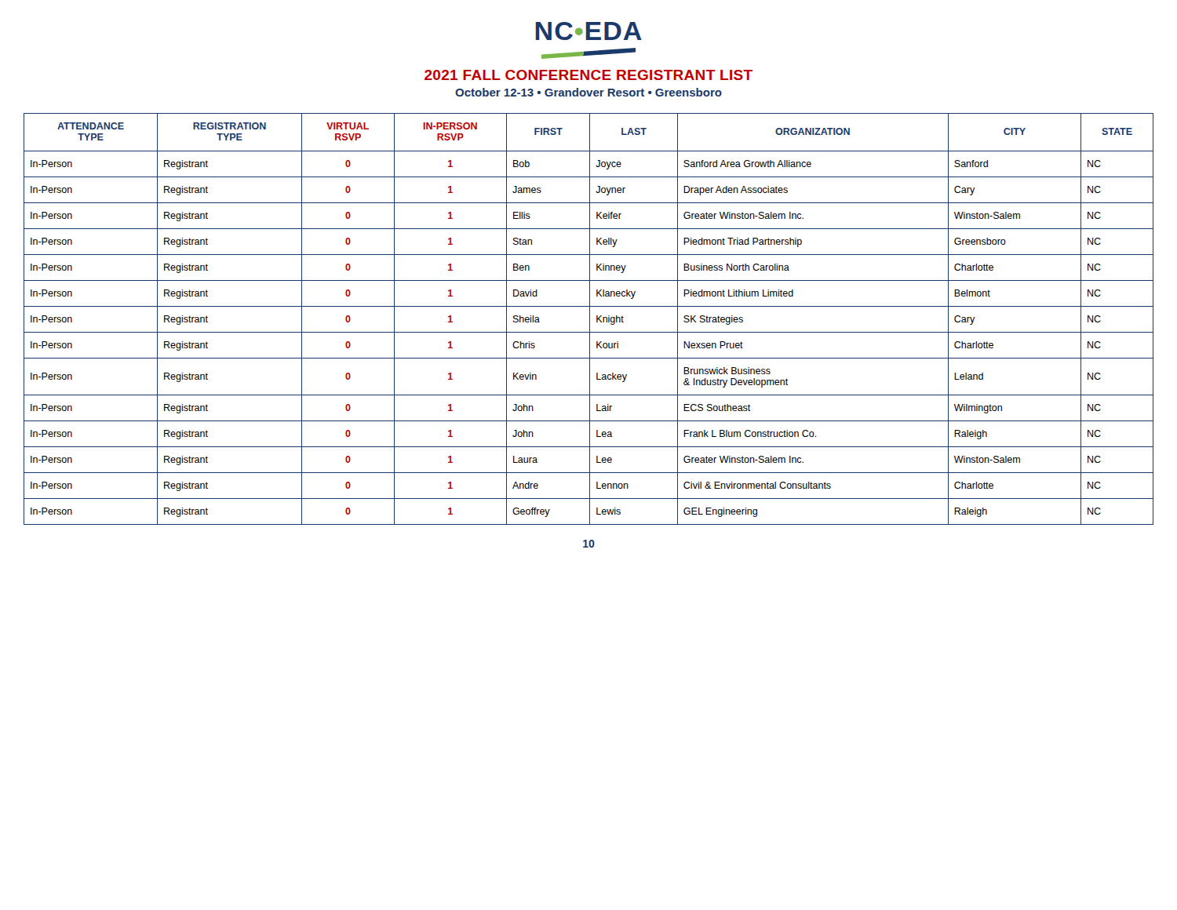NC•EDA
2021 FALL CONFERENCE REGISTRANT LIST
October 12-13 • Grandover Resort • Greensboro
| ATTENDANCE TYPE | REGISTRATION TYPE | VIRTUAL RSVP | IN-PERSON RSVP | FIRST | LAST | ORGANIZATION | CITY | STATE |
| --- | --- | --- | --- | --- | --- | --- | --- | --- |
| In-Person | Registrant | 0 | 1 | Bob | Joyce | Sanford Area Growth Alliance | Sanford | NC |
| In-Person | Registrant | 0 | 1 | James | Joyner | Draper Aden Associates | Cary | NC |
| In-Person | Registrant | 0 | 1 | Ellis | Keifer | Greater Winston-Salem Inc. | Winston-Salem | NC |
| In-Person | Registrant | 0 | 1 | Stan | Kelly | Piedmont Triad Partnership | Greensboro | NC |
| In-Person | Registrant | 0 | 1 | Ben | Kinney | Business North Carolina | Charlotte | NC |
| In-Person | Registrant | 0 | 1 | David | Klanecky | Piedmont Lithium Limited | Belmont | NC |
| In-Person | Registrant | 0 | 1 | Sheila | Knight | SK Strategies | Cary | NC |
| In-Person | Registrant | 0 | 1 | Chris | Kouri | Nexsen Pruet | Charlotte | NC |
| In-Person | Registrant | 0 | 1 | Kevin | Lackey | Brunswick Business & Industry Development | Leland | NC |
| In-Person | Registrant | 0 | 1 | John | Lair | ECS Southeast | Wilmington | NC |
| In-Person | Registrant | 0 | 1 | John | Lea | Frank L Blum Construction Co. | Raleigh | NC |
| In-Person | Registrant | 0 | 1 | Laura | Lee | Greater Winston-Salem Inc. | Winston-Salem | NC |
| In-Person | Registrant | 0 | 1 | Andre | Lennon | Civil & Environmental Consultants | Charlotte | NC |
| In-Person | Registrant | 0 | 1 | Geoffrey | Lewis | GEL Engineering | Raleigh | NC |
10